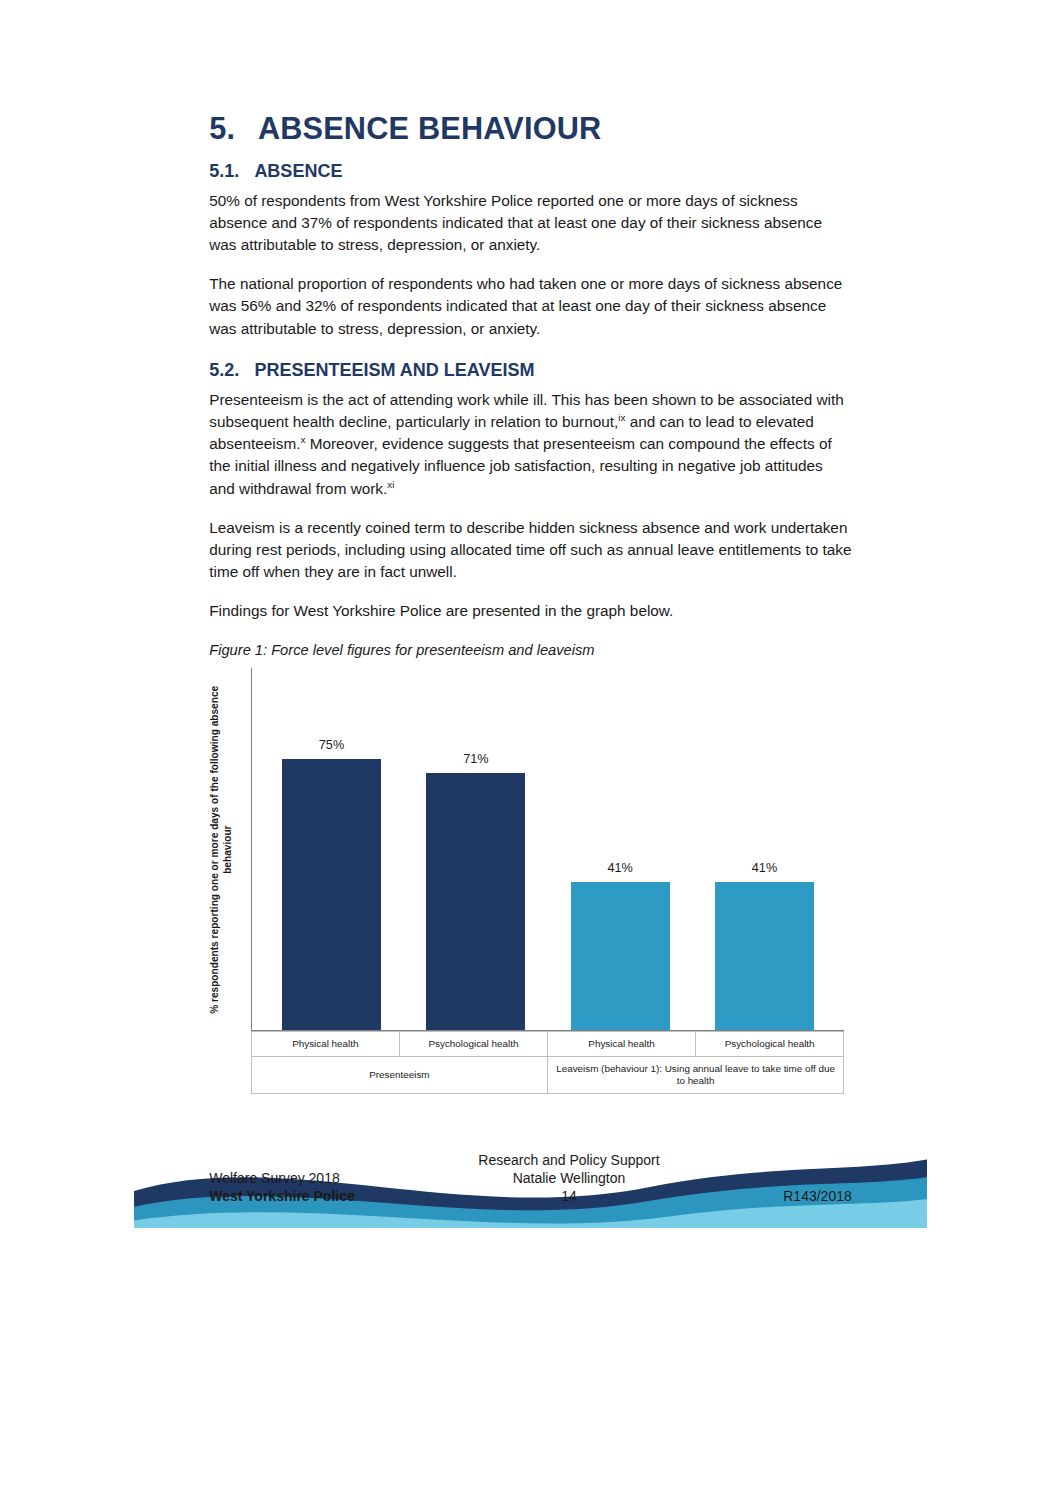5. ABSENCE BEHAVIOUR
5.1. ABSENCE
50% of respondents from West Yorkshire Police reported one or more days of sickness absence and 37% of respondents indicated that at least one day of their sickness absence was attributable to stress, depression, or anxiety.
The national proportion of respondents who had taken one or more days of sickness absence was 56% and 32% of respondents indicated that at least one day of their sickness absence was attributable to stress, depression, or anxiety.
5.2. PRESENTEEISM AND LEAVEISM
Presenteeism is the act of attending work while ill. This has been shown to be associated with subsequent health decline, particularly in relation to burnout,ix and can to lead to elevated absenteeism.x Moreover, evidence suggests that presenteeism can compound the effects of the initial illness and negatively influence job satisfaction, resulting in negative job attitudes and withdrawal from work.xi
Leaveism is a recently coined term to describe hidden sickness absence and work undertaken during rest periods, including using allocated time off such as annual leave entitlements to take time off when they are in fact unwell.
Findings for West Yorkshire Police are presented in the graph below.
Figure 1: Force level figures for presenteeism and leaveism
% respondents reporting one or more days of the following absence behaviour
75%
71%
41%
41%
| Physical health | Psychological health | Physical health | Psychological health |
| Presenteeism | Leaveism (behaviour 1): Using annual leave to take time off due to health |
Welfare Survey 2018
West Yorkshire Police
Research and Policy Support
Natalie Wellington
14
R143/2018